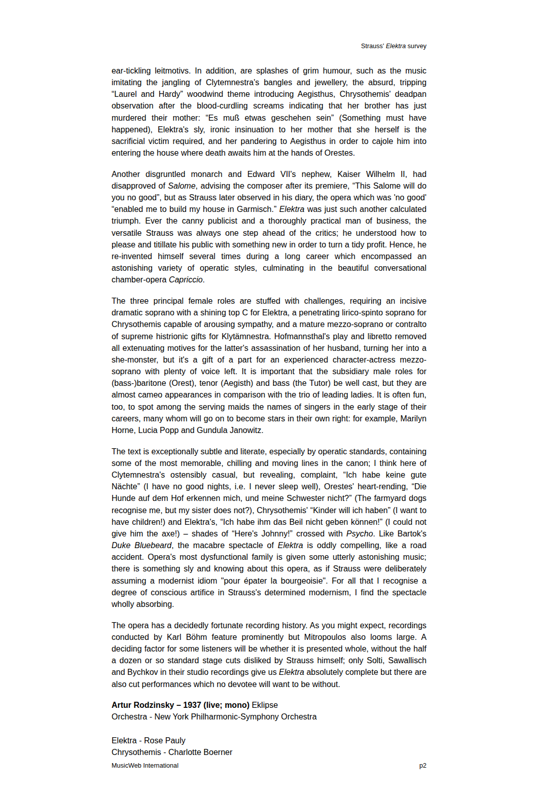Strauss' Elektra survey
ear-tickling leitmotivs. In addition, are splashes of grim humour, such as the music imitating the jangling of Clytemnestra's bangles and jewellery, the absurd, tripping “Laurel and Hardy” woodwind theme introducing Aegisthus, Chrysothemis' deadpan observation after the blood-curdling screams indicating that her brother has just murdered their mother: “Es muß etwas geschehen sein” (Something must have happened), Elektra's sly, ironic insinuation to her mother that she herself is the sacrificial victim required, and her pandering to Aegisthus in order to cajole him into entering the house where death awaits him at the hands of Orestes.
Another disgruntled monarch and Edward VII's nephew, Kaiser Wilhelm II, had disapproved of Salome, advising the composer after its premiere, “This Salome will do you no good”, but as Strauss later observed in his diary, the opera which was 'no good' “enabled me to build my house in Garmisch.” Elektra was just such another calculated triumph. Ever the canny publicist and a thoroughly practical man of business, the versatile Strauss was always one step ahead of the critics; he understood how to please and titillate his public with something new in order to turn a tidy profit. Hence, he re-invented himself several times during a long career which encompassed an astonishing variety of operatic styles, culminating in the beautiful conversational chamber-opera Capriccio.
The three principal female roles are stuffed with challenges, requiring an incisive dramatic soprano with a shining top C for Elektra, a penetrating lirico-spinto soprano for Chrysothemis capable of arousing sympathy, and a mature mezzo-soprano or contralto of supreme histrionic gifts for Klytämnestra. Hofmannsthal's play and libretto removed all extenuating motives for the latter's assassination of her husband, turning her into a she-monster, but it's a gift of a part for an experienced character-actress mezzo-soprano with plenty of voice left. It is important that the subsidiary male roles for (bass-)baritone (Orest), tenor (Aegisth) and bass (the Tutor) be well cast, but they are almost cameo appearances in comparison with the trio of leading ladies. It is often fun, too, to spot among the serving maids the names of singers in the early stage of their careers, many whom will go on to become stars in their own right: for example, Marilyn Horne, Lucia Popp and Gundula Janowitz.
The text is exceptionally subtle and literate, especially by operatic standards, containing some of the most memorable, chilling and moving lines in the canon; I think here of Clytemnestra's ostensibly casual, but revealing, complaint, “Ich habe keine gute Nächte” (I have no good nights, i.e. I never sleep well), Orestes' heart-rending, “Die Hunde auf dem Hof erkennen mich, und meine Schwester nicht?” (The farmyard dogs recognise me, but my sister does not?), Chrysothemis' “Kinder will ich haben” (I want to have children!) and Elektra's, “Ich habe ihm das Beil nicht geben können!” (I could not give him the axe!) – shades of “Here's Johnny!” crossed with Psycho. Like Bartok's Duke Bluebeard, the macabre spectacle of Elektra is oddly compelling, like a road accident. Opera's most dysfunctional family is given some utterly astonishing music; there is something sly and knowing about this opera, as if Strauss were deliberately assuming a modernist idiom "pour épater la bourgeoisie". For all that I recognise a degree of conscious artifice in Strauss's determined modernism, I find the spectacle wholly absorbing.
The opera has a decidedly fortunate recording history. As you might expect, recordings conducted by Karl Böhm feature prominently but Mitropoulos also looms large. A deciding factor for some listeners will be whether it is presented whole, without the half a dozen or so standard stage cuts disliked by Strauss himself; only Solti, Sawallisch and Bychkov in their studio recordings give us Elektra absolutely complete but there are also cut performances which no devotee will want to be without.
Artur Rodzinsky – 1937 (live; mono) Eklipse
Orchestra - New York Philharmonic-Symphony Orchestra
Elektra - Rose Pauly
Chrysothemis - Charlotte Boerner
MusicWeb International p2